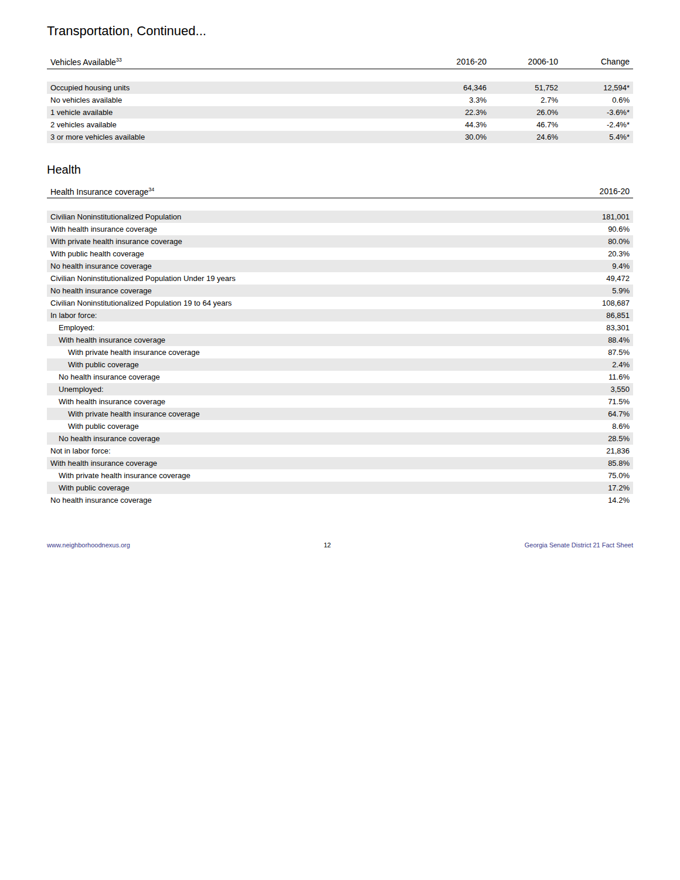Transportation, Continued...
| Vehicles Available 33 | 2016-20 | 2006-10 | Change |
| --- | --- | --- | --- |
| Occupied housing units | 64,346 | 51,752 | 12,594* |
| No vehicles available | 3.3% | 2.7% | 0.6% |
| 1 vehicle available | 22.3% | 26.0% | -3.6%* |
| 2 vehicles available | 44.3% | 46.7% | -2.4%* |
| 3 or more vehicles available | 30.0% | 24.6% | 5.4%* |
Health
| Health Insurance coverage 34 | 2016-20 |
| --- | --- |
| Civilian Noninstitutionalized Population | 181,001 |
| With health insurance coverage | 90.6% |
| With private health insurance coverage | 80.0% |
| With public health coverage | 20.3% |
| No health insurance coverage | 9.4% |
| Civilian Noninstitutionalized Population Under 19 years | 49,472 |
| No health insurance coverage | 5.9% |
| Civilian Noninstitutionalized Population 19 to 64 years | 108,687 |
| In labor force: | 86,851 |
| Employed: | 83,301 |
| With health insurance coverage | 88.4% |
| With private health insurance coverage | 87.5% |
| With public coverage | 2.4% |
| No health insurance coverage | 11.6% |
| Unemployed: | 3,550 |
| With health insurance coverage | 71.5% |
| With private health insurance coverage | 64.7% |
| With public coverage | 8.6% |
| No health insurance coverage | 28.5% |
| Not in labor force: | 21,836 |
| With health insurance coverage | 85.8% |
| With private health insurance coverage | 75.0% |
| With public coverage | 17.2% |
| No health insurance coverage | 14.2% |
www.neighborhoodnexus.org 12 Georgia Senate District 21 Fact Sheet